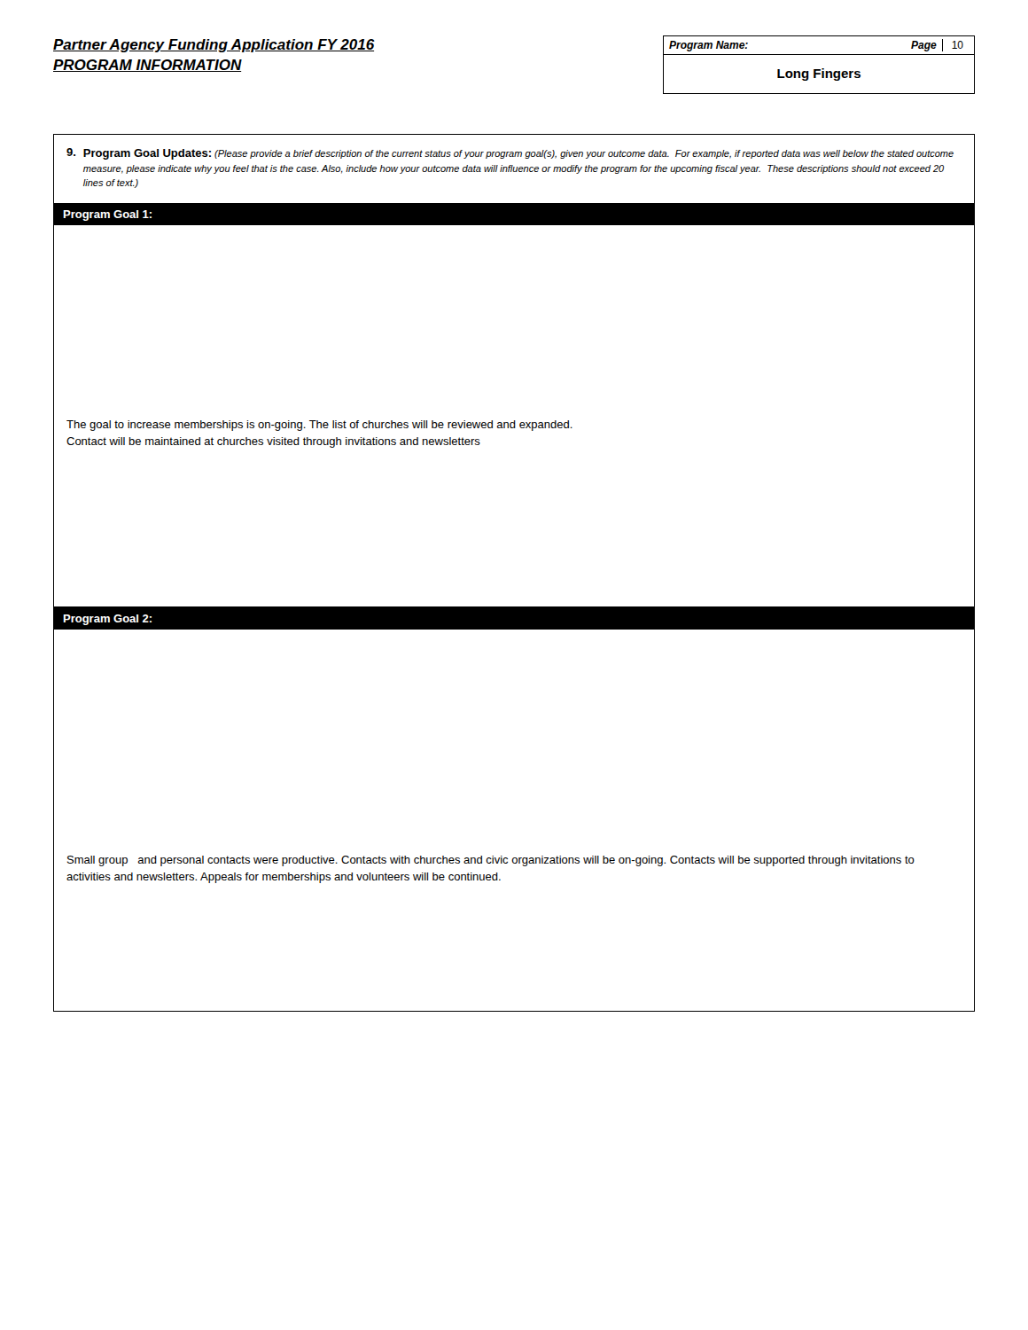Partner Agency Funding Application FY 2016 PROGRAM INFORMATION
Program Name: Page 10
Long Fingers
9.
Program Goal Updates: (Please provide a brief description of the current status of your program goal(s), given your outcome data. For example, if reported data was well below the stated outcome measure, please indicate why you feel that is the case. Also, include how your outcome data will influence or modify the program for the upcoming fiscal year. These descriptions should not exceed 20 lines of text.)
Program Goal 1:
The goal to increase memberships is on-going. The list of churches will be reviewed and expanded.
Contact will be maintained at churches visited through invitations and newsletters
Program Goal 2:
Small group and personal contacts were productive. Contacts with churches and civic organizations will be on-going. Contacts will be supported through invitations to activities and newsletters. Appeals for memberships and volunteers will be continued.